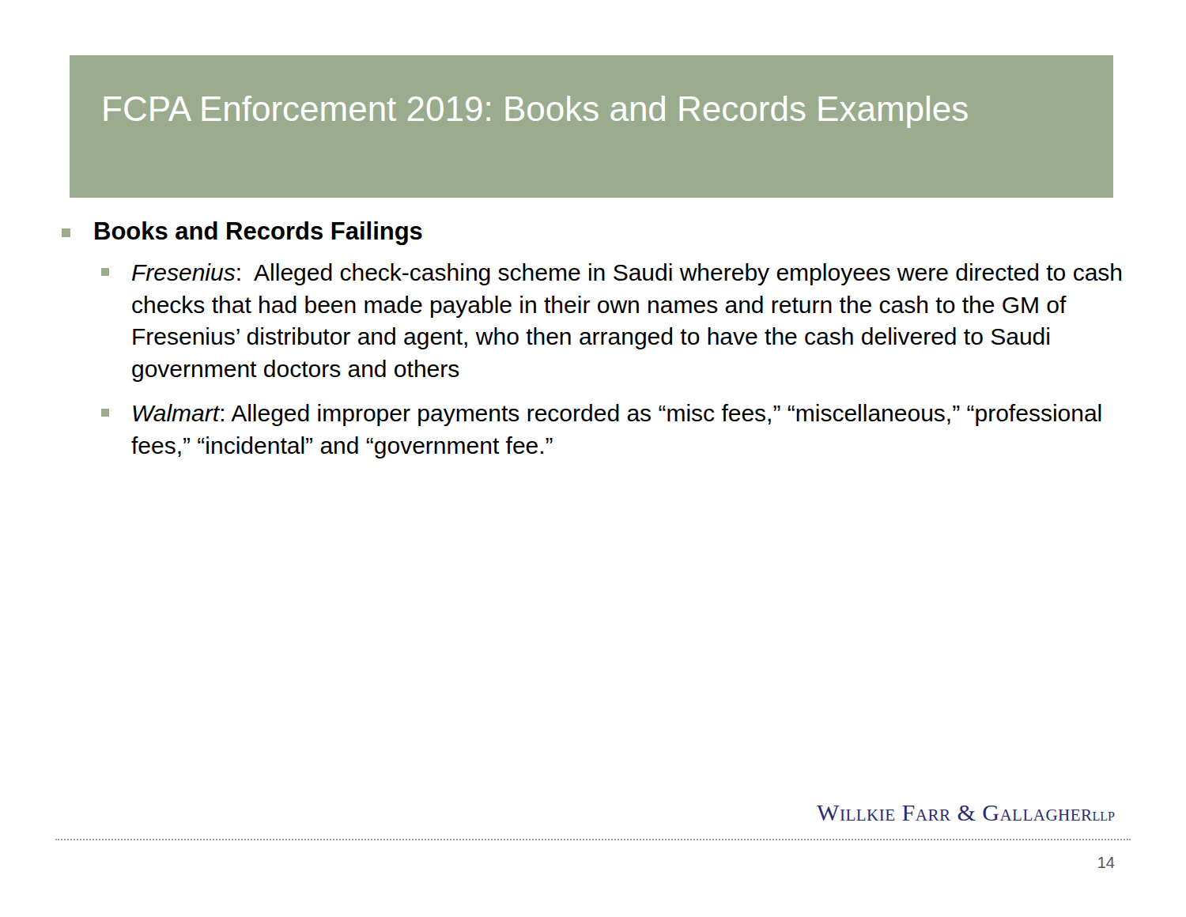FCPA Enforcement 2019: Books and Records Examples
Books and Records Failings
Fresenius: Alleged check-cashing scheme in Saudi whereby employees were directed to cash checks that had been made payable in their own names and return the cash to the GM of Fresenius’ distributor and agent, who then arranged to have the cash delivered to Saudi government doctors and others
Walmart: Alleged improper payments recorded as “misc fees,” “miscellaneous,” “professional fees,” “incidental” and “government fee.”
Willkie Farr & GallagherLLP
14